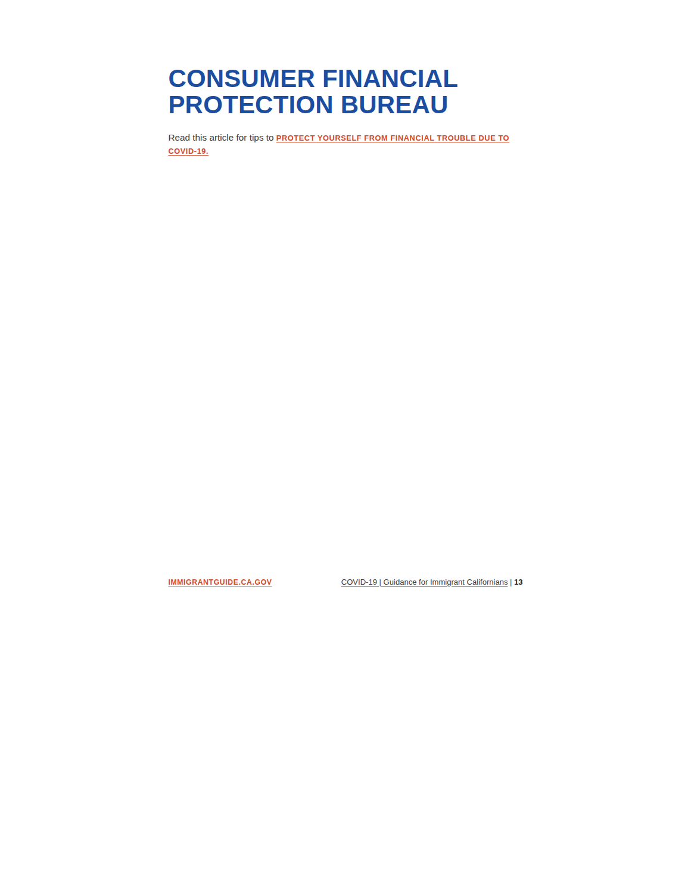Consumer Financial Protection Bureau
Read this article for tips to Protect yourself from financial trouble due to COVID-19.
immigrantguide.ca.gov
COVID-19 | Guidance for Immigrant Californians | 13